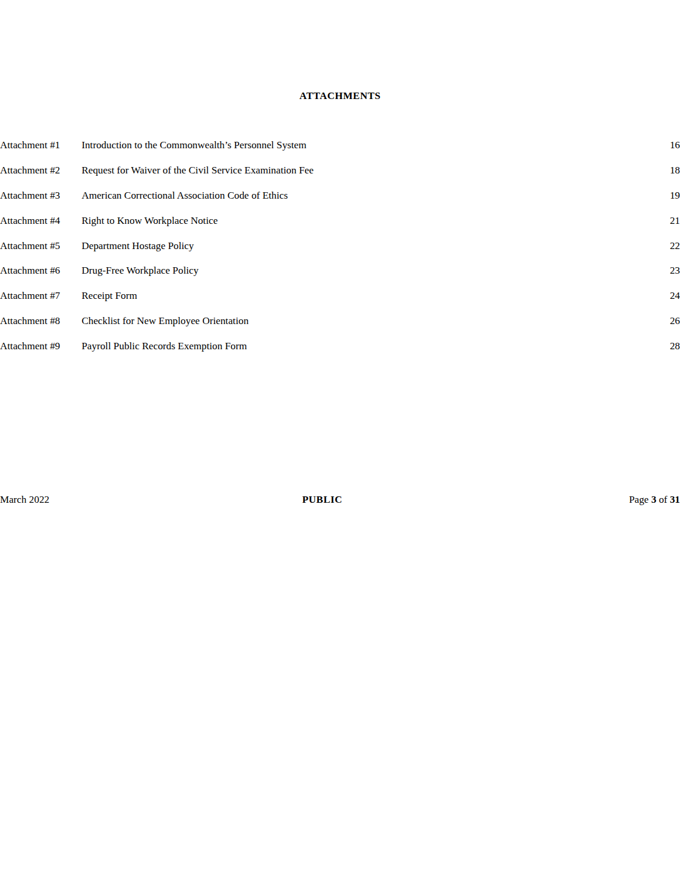ATTACHMENTS
| Attachment #1 | Introduction to the Commonwealth’s Personnel System | 16 |
| Attachment #2 | Request for Waiver of the Civil Service Examination Fee | 18 |
| Attachment #3 | American Correctional Association Code of Ethics | 19 |
| Attachment #4 | Right to Know Workplace Notice | 21 |
| Attachment #5 | Department Hostage Policy | 22 |
| Attachment #6 | Drug-Free Workplace Policy | 23 |
| Attachment #7 | Receipt Form | 24 |
| Attachment #8 | Checklist for New Employee Orientation | 26 |
| Attachment #9 | Payroll Public Records Exemption Form | 28 |
March 2022 PUBLIC Page 3 of 31